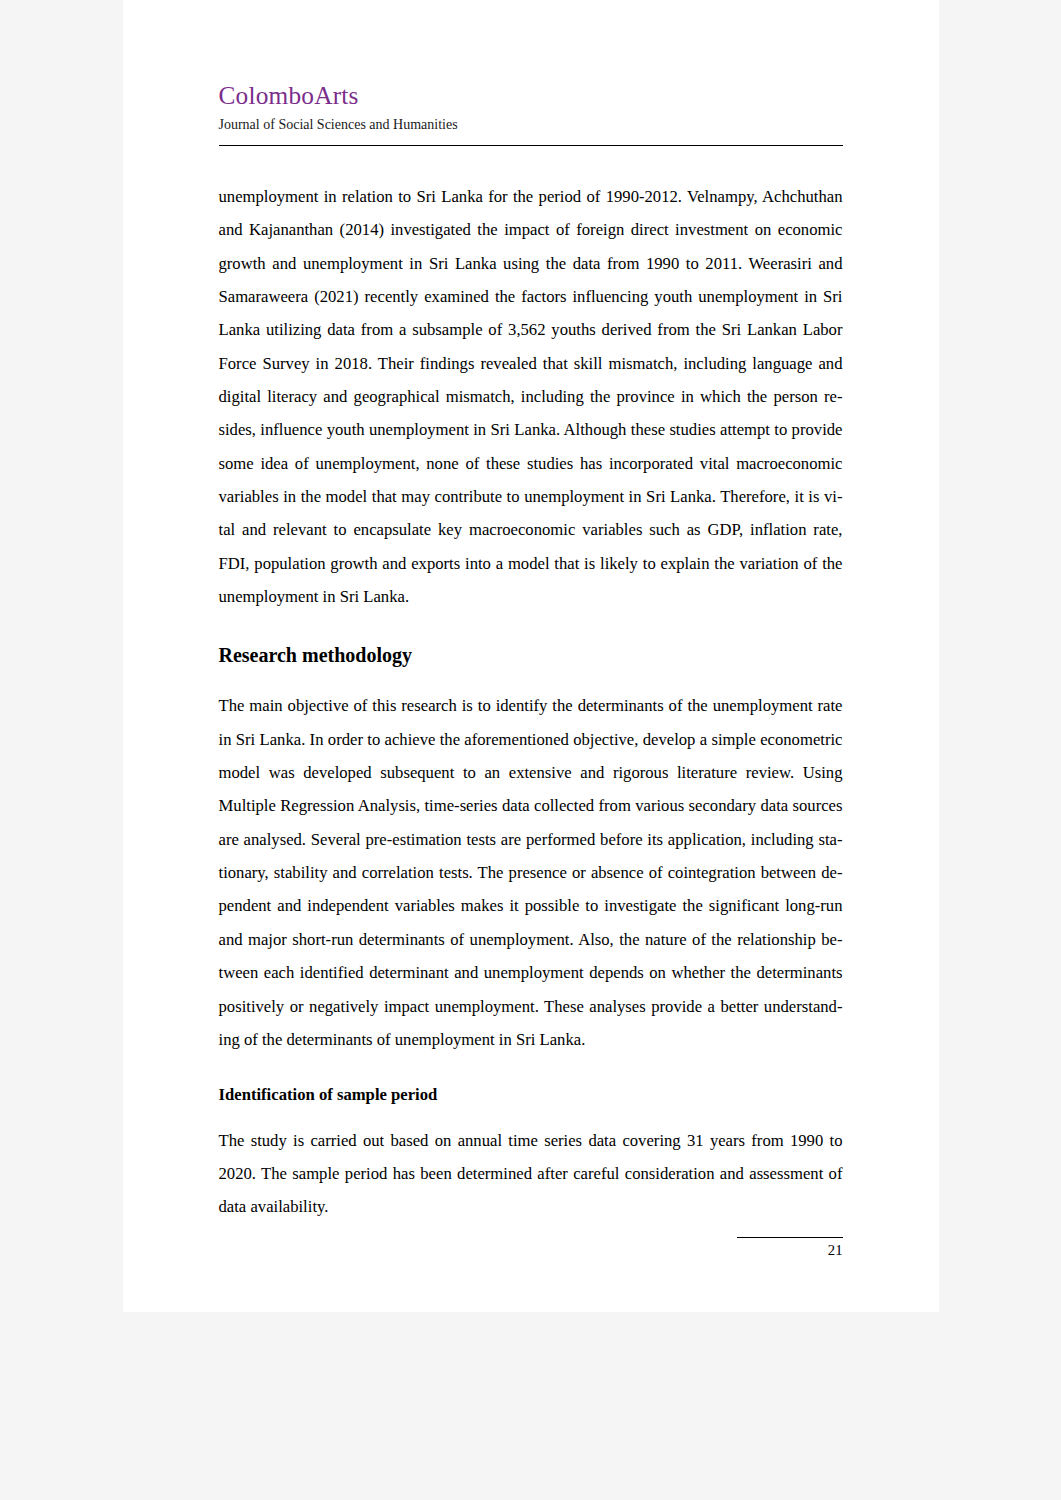ColomboArts
Journal of Social Sciences and Humanities
unemployment in relation to Sri Lanka for the period of 1990-2012. Velnampy, Achchuthan and Kajananthan (2014) investigated the impact of foreign direct investment on economic growth and unemployment in Sri Lanka using the data from 1990 to 2011. Weerasiri and Samaraweera (2021) recently examined the factors influencing youth unemployment in Sri Lanka utilizing data from a subsample of 3,562 youths derived from the Sri Lankan Labor Force Survey in 2018. Their findings revealed that skill mismatch, including language and digital literacy and geographical mismatch, including the province in which the person resides, influence youth unemployment in Sri Lanka. Although these studies attempt to provide some idea of unemployment, none of these studies has incorporated vital macroeconomic variables in the model that may contribute to unemployment in Sri Lanka. Therefore, it is vital and relevant to encapsulate key macroeconomic variables such as GDP, inflation rate, FDI, population growth and exports into a model that is likely to explain the variation of the unemployment in Sri Lanka.
Research methodology
The main objective of this research is to identify the determinants of the unemployment rate in Sri Lanka. In order to achieve the aforementioned objective, develop a simple econometric model was developed subsequent to an extensive and rigorous literature review. Using Multiple Regression Analysis, time-series data collected from various secondary data sources are analysed. Several pre-estimation tests are performed before its application, including stationary, stability and correlation tests. The presence or absence of cointegration between dependent and independent variables makes it possible to investigate the significant long-run and major short-run determinants of unemployment. Also, the nature of the relationship between each identified determinant and unemployment depends on whether the determinants positively or negatively impact unemployment. These analyses provide a better understanding of the determinants of unemployment in Sri Lanka.
Identification of sample period
The study is carried out based on annual time series data covering 31 years from 1990 to 2020. The sample period has been determined after careful consideration and assessment of data availability.
21